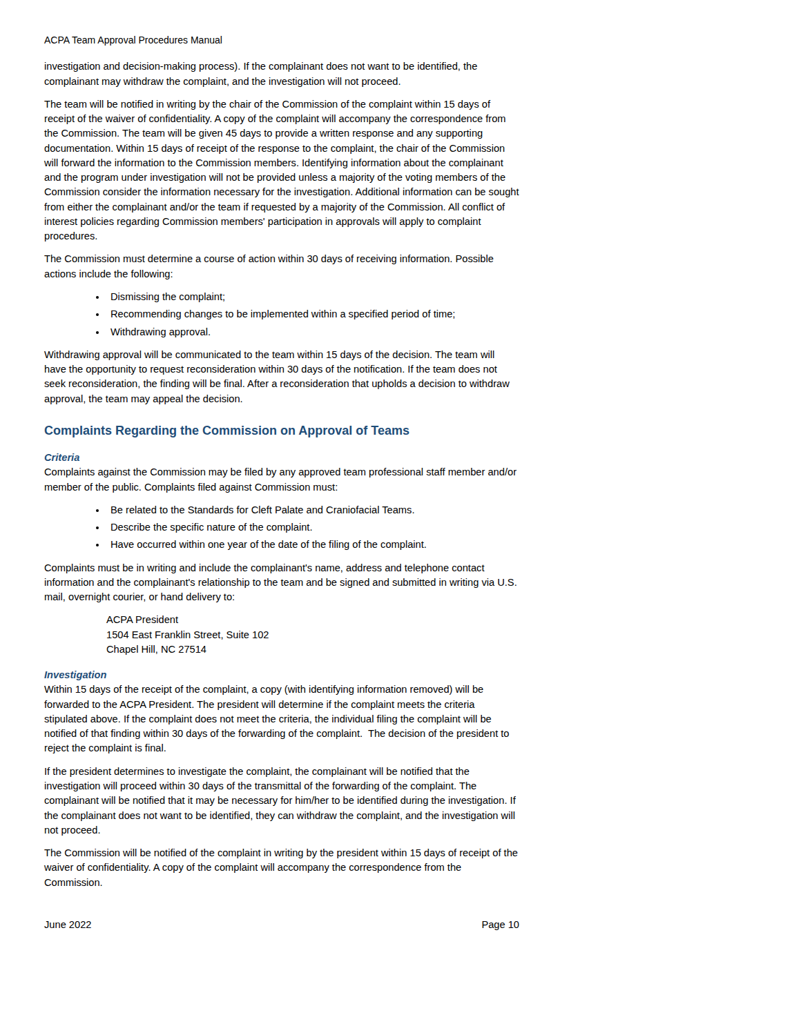ACPA Team Approval Procedures Manual
investigation and decision-making process). If the complainant does not want to be identified, the complainant may withdraw the complaint, and the investigation will not proceed.
The team will be notified in writing by the chair of the Commission of the complaint within 15 days of receipt of the waiver of confidentiality. A copy of the complaint will accompany the correspondence from the Commission. The team will be given 45 days to provide a written response and any supporting documentation. Within 15 days of receipt of the response to the complaint, the chair of the Commission will forward the information to the Commission members. Identifying information about the complainant and the program under investigation will not be provided unless a majority of the voting members of the Commission consider the information necessary for the investigation. Additional information can be sought from either the complainant and/or the team if requested by a majority of the Commission. All conflict of interest policies regarding Commission members' participation in approvals will apply to complaint procedures.
The Commission must determine a course of action within 30 days of receiving information. Possible actions include the following:
Dismissing the complaint;
Recommending changes to be implemented within a specified period of time;
Withdrawing approval.
Withdrawing approval will be communicated to the team within 15 days of the decision. The team will have the opportunity to request reconsideration within 30 days of the notification. If the team does not seek reconsideration, the finding will be final. After a reconsideration that upholds a decision to withdraw approval, the team may appeal the decision.
Complaints Regarding the Commission on Approval of Teams
Criteria
Complaints against the Commission may be filed by any approved team professional staff member and/or member of the public. Complaints filed against Commission must:
Be related to the Standards for Cleft Palate and Craniofacial Teams.
Describe the specific nature of the complaint.
Have occurred within one year of the date of the filing of the complaint.
Complaints must be in writing and include the complainant's name, address and telephone contact information and the complainant's relationship to the team and be signed and submitted in writing via U.S. mail, overnight courier, or hand delivery to:
ACPA President
1504 East Franklin Street, Suite 102
Chapel Hill, NC 27514
Investigation
Within 15 days of the receipt of the complaint, a copy (with identifying information removed) will be forwarded to the ACPA President. The president will determine if the complaint meets the criteria stipulated above. If the complaint does not meet the criteria, the individual filing the complaint will be notified of that finding within 30 days of the forwarding of the complaint. The decision of the president to reject the complaint is final.
If the president determines to investigate the complaint, the complainant will be notified that the investigation will proceed within 30 days of the transmittal of the forwarding of the complaint. The complainant will be notified that it may be necessary for him/her to be identified during the investigation. If the complainant does not want to be identified, they can withdraw the complaint, and the investigation will not proceed.
The Commission will be notified of the complaint in writing by the president within 15 days of receipt of the waiver of confidentiality. A copy of the complaint will accompany the correspondence from the Commission.
June 2022 Page 10